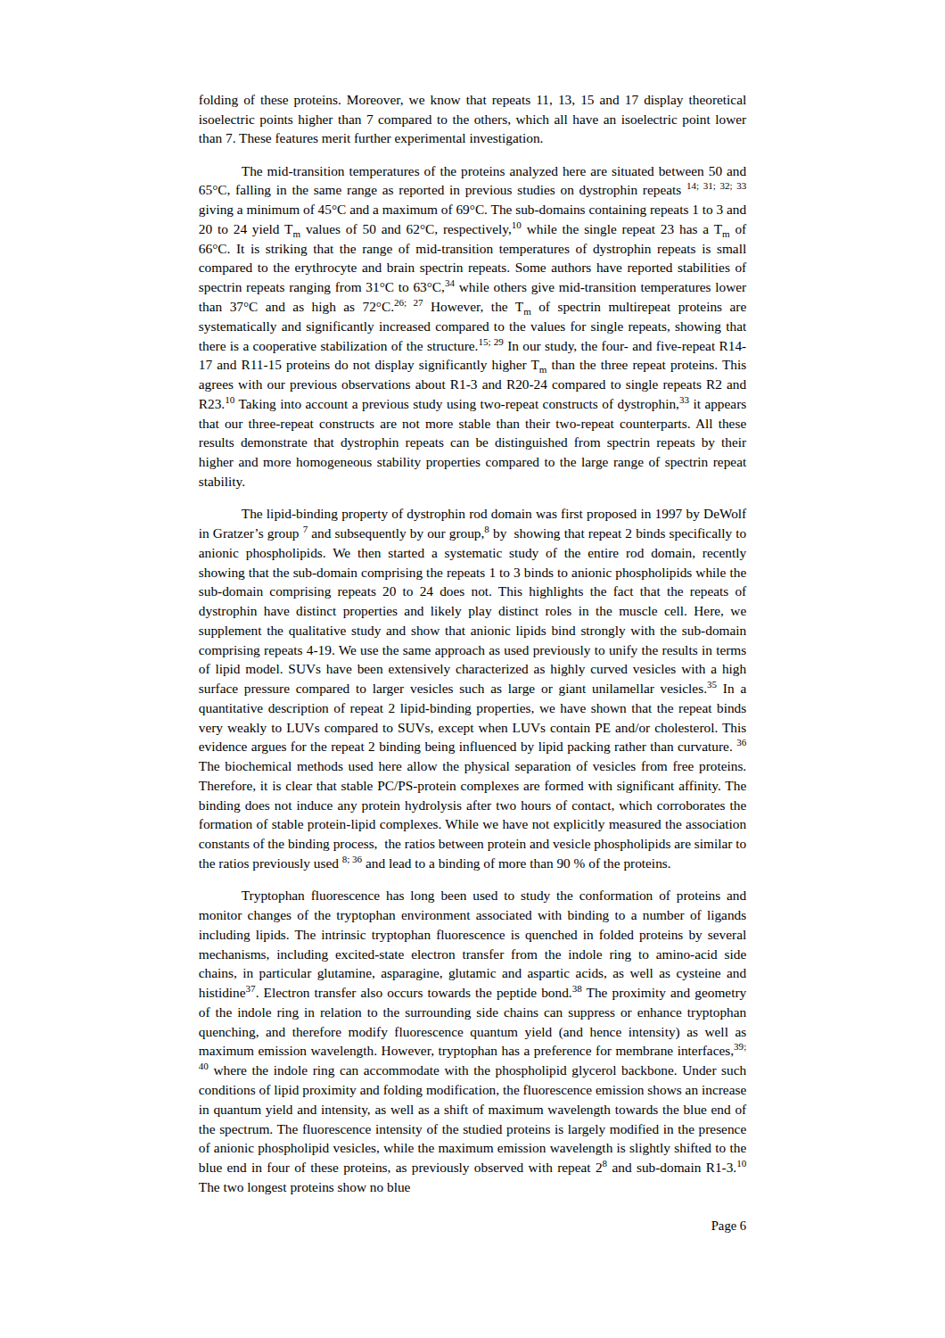folding of these proteins. Moreover, we know that repeats 11, 13, 15 and 17 display theoretical isoelectric points higher than 7 compared to the others, which all have an isoelectric point lower than 7. These features merit further experimental investigation.
The mid-transition temperatures of the proteins analyzed here are situated between 50 and 65°C, falling in the same range as reported in previous studies on dystrophin repeats 14; 31; 32; 33 giving a minimum of 45°C and a maximum of 69°C. The sub-domains containing repeats 1 to 3 and 20 to 24 yield Tm values of 50 and 62°C, respectively,10 while the single repeat 23 has a Tm of 66°C. It is striking that the range of mid-transition temperatures of dystrophin repeats is small compared to the erythrocyte and brain spectrin repeats. Some authors have reported stabilities of spectrin repeats ranging from 31°C to 63°C,34 while others give mid-transition temperatures lower than 37°C and as high as 72°C.26; 27 However, the Tm of spectrin multirepeat proteins are systematically and significantly increased compared to the values for single repeats, showing that there is a cooperative stabilization of the structure.15; 29 In our study, the four- and five-repeat R14-17 and R11-15 proteins do not display significantly higher Tm than the three repeat proteins. This agrees with our previous observations about R1-3 and R20-24 compared to single repeats R2 and R23.10 Taking into account a previous study using two-repeat constructs of dystrophin,33 it appears that our three-repeat constructs are not more stable than their two-repeat counterparts. All these results demonstrate that dystrophin repeats can be distinguished from spectrin repeats by their higher and more homogeneous stability properties compared to the large range of spectrin repeat stability.
The lipid-binding property of dystrophin rod domain was first proposed in 1997 by DeWolf in Gratzer’s group 7 and subsequently by our group,8 by showing that repeat 2 binds specifically to anionic phospholipids. We then started a systematic study of the entire rod domain, recently showing that the sub-domain comprising the repeats 1 to 3 binds to anionic phospholipids while the sub-domain comprising repeats 20 to 24 does not. This highlights the fact that the repeats of dystrophin have distinct properties and likely play distinct roles in the muscle cell. Here, we supplement the qualitative study and show that anionic lipids bind strongly with the sub-domain comprising repeats 4-19. We use the same approach as used previously to unify the results in terms of lipid model. SUVs have been extensively characterized as highly curved vesicles with a high surface pressure compared to larger vesicles such as large or giant unilamellar vesicles.35 In a quantitative description of repeat 2 lipid-binding properties, we have shown that the repeat binds very weakly to LUVs compared to SUVs, except when LUVs contain PE and/or cholesterol. This evidence argues for the repeat 2 binding being influenced by lipid packing rather than curvature. 36 The biochemical methods used here allow the physical separation of vesicles from free proteins. Therefore, it is clear that stable PC/PS-protein complexes are formed with significant affinity. The binding does not induce any protein hydrolysis after two hours of contact, which corroborates the formation of stable protein-lipid complexes. While we have not explicitly measured the association constants of the binding process, the ratios between protein and vesicle phospholipids are similar to the ratios previously used 8; 36 and lead to a binding of more than 90 % of the proteins.
Tryptophan fluorescence has long been used to study the conformation of proteins and monitor changes of the tryptophan environment associated with binding to a number of ligands including lipids. The intrinsic tryptophan fluorescence is quenched in folded proteins by several mechanisms, including excited-state electron transfer from the indole ring to amino-acid side chains, in particular glutamine, asparagine, glutamic and aspartic acids, as well as cysteine and histidine37. Electron transfer also occurs towards the peptide bond.38 The proximity and geometry of the indole ring in relation to the surrounding side chains can suppress or enhance tryptophan quenching, and therefore modify fluorescence quantum yield (and hence intensity) as well as maximum emission wavelength. However, tryptophan has a preference for membrane interfaces,39; 40 where the indole ring can accommodate with the phospholipid glycerol backbone. Under such conditions of lipid proximity and folding modification, the fluorescence emission shows an increase in quantum yield and intensity, as well as a shift of maximum wavelength towards the blue end of the spectrum. The fluorescence intensity of the studied proteins is largely modified in the presence of anionic phospholipid vesicles, while the maximum emission wavelength is slightly shifted to the blue end in four of these proteins, as previously observed with repeat 28 and sub-domain R1-3.10 The two longest proteins show no blue
Page 6